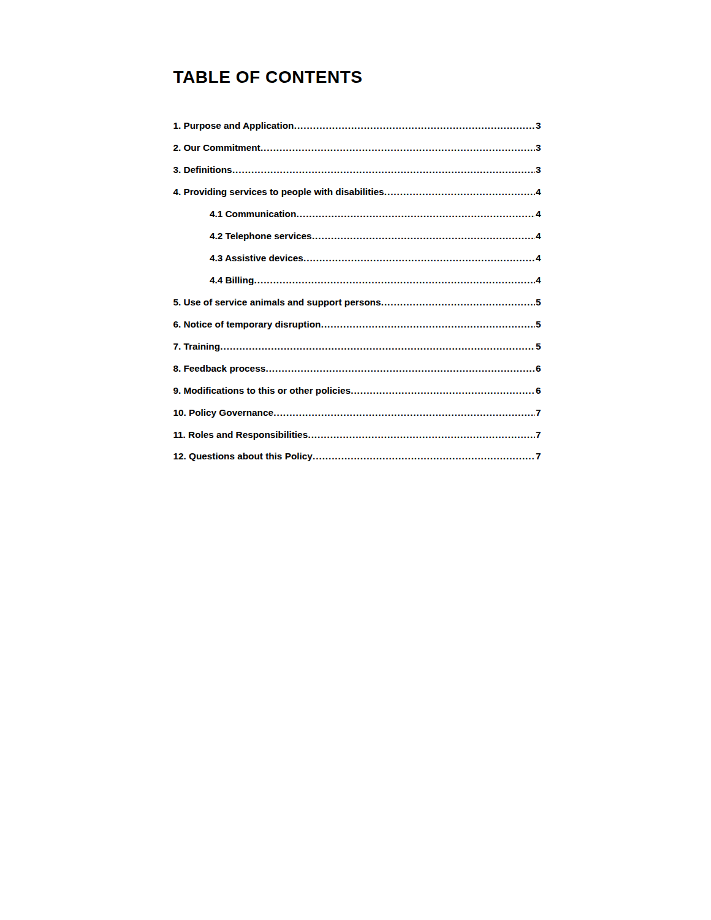TABLE OF CONTENTS
1. Purpose and Application ..................................................................................... 3
2. Our Commitment ......................................................................................... 3
3. Definitions .................................................................................................. 3
4. Providing services to people with disabilities ..................................................... 4
4.1 Communication ....................................................................................... 4
4.2 Telephone services ................................................................................ 4
4.3 Assistive devices .................................................................................... 4
4.4 Billing ................................................................................................. 4
5. Use of service animals and support persons ..................................................... 5
6. Notice of temporary disruption ......................................................................... 5
7. Training ..................................................................................................... 5
8. Feedback process ....................................................................................... 6
9. Modifications to this or other policies .................................................................. 6
10. Policy Governance ..................................................................................... 7
11. Roles and Responsibilities ............................................................................. 7
12. Questions about this Policy ............................................................................ 7